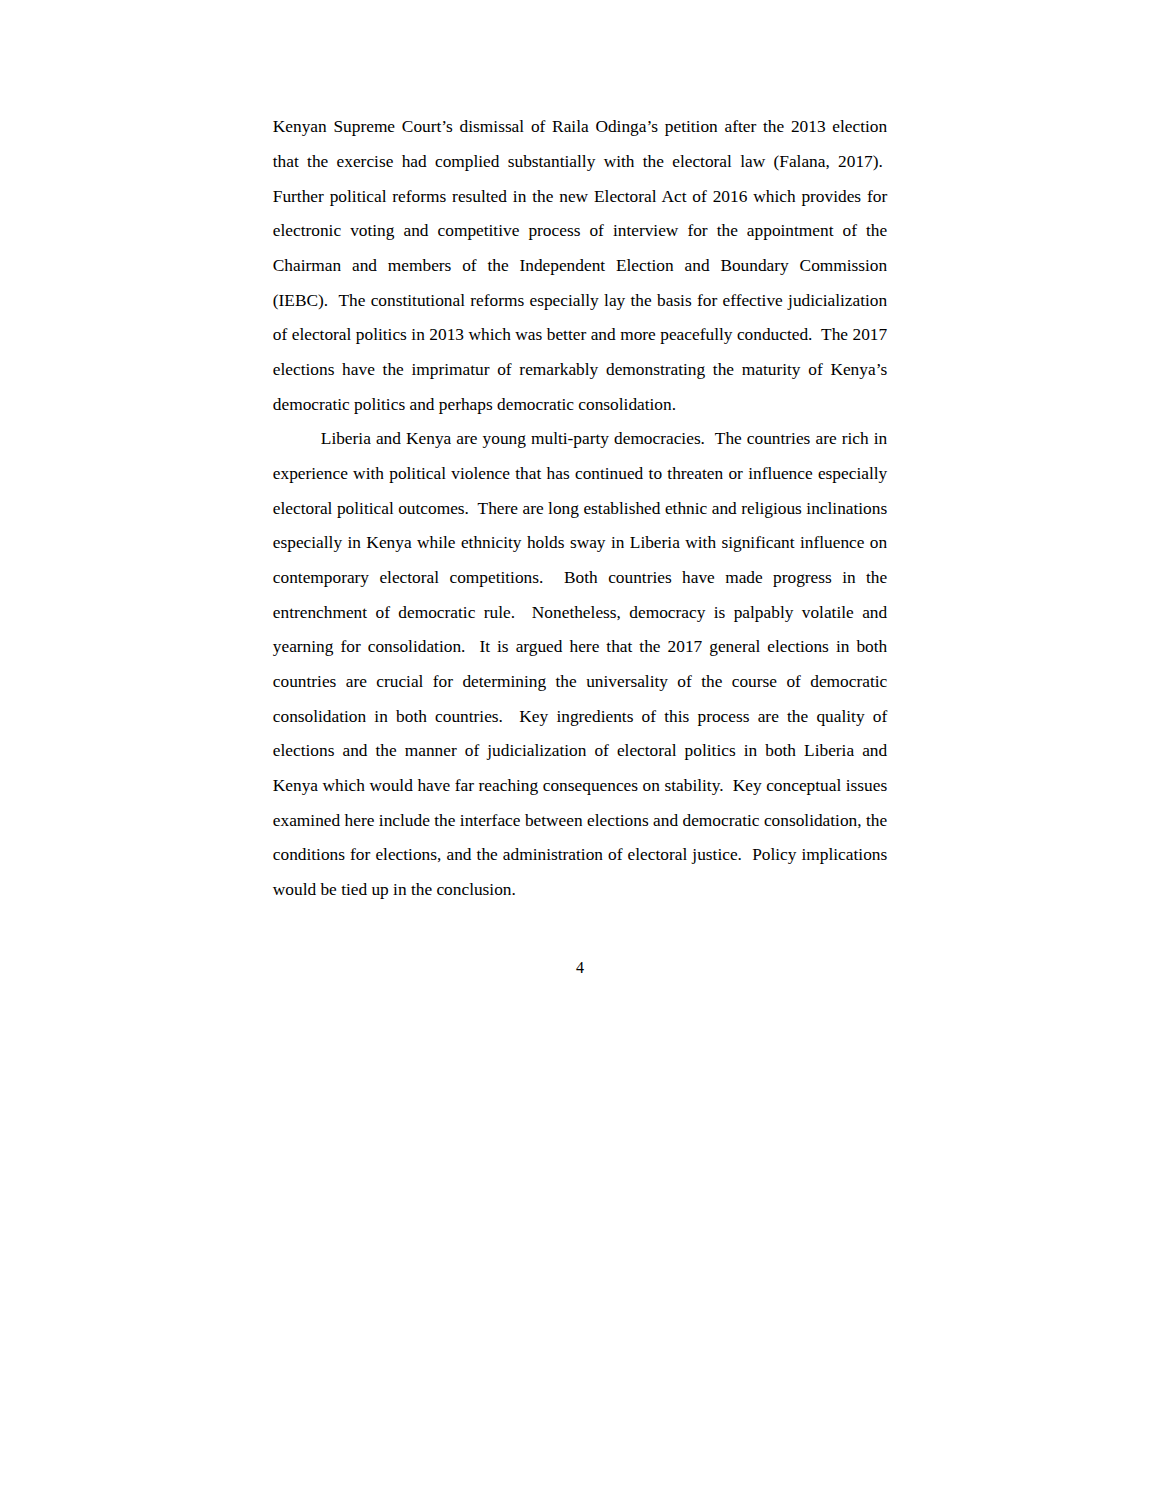Kenyan Supreme Court’s dismissal of Raila Odinga’s petition after the 2013 election that the exercise had complied substantially with the electoral law (Falana, 2017). Further political reforms resulted in the new Electoral Act of 2016 which provides for electronic voting and competitive process of interview for the appointment of the Chairman and members of the Independent Election and Boundary Commission (IEBC). The constitutional reforms especially lay the basis for effective judicialization of electoral politics in 2013 which was better and more peacefully conducted. The 2017 elections have the imprimatur of remarkably demonstrating the maturity of Kenya’s democratic politics and perhaps democratic consolidation.
Liberia and Kenya are young multi-party democracies. The countries are rich in experience with political violence that has continued to threaten or influence especially electoral political outcomes. There are long established ethnic and religious inclinations especially in Kenya while ethnicity holds sway in Liberia with significant influence on contemporary electoral competitions. Both countries have made progress in the entrenchment of democratic rule. Nonetheless, democracy is palpably volatile and yearning for consolidation. It is argued here that the 2017 general elections in both countries are crucial for determining the universality of the course of democratic consolidation in both countries. Key ingredients of this process are the quality of elections and the manner of judicialization of electoral politics in both Liberia and Kenya which would have far reaching consequences on stability. Key conceptual issues examined here include the interface between elections and democratic consolidation, the conditions for elections, and the administration of electoral justice. Policy implications would be tied up in the conclusion.
4